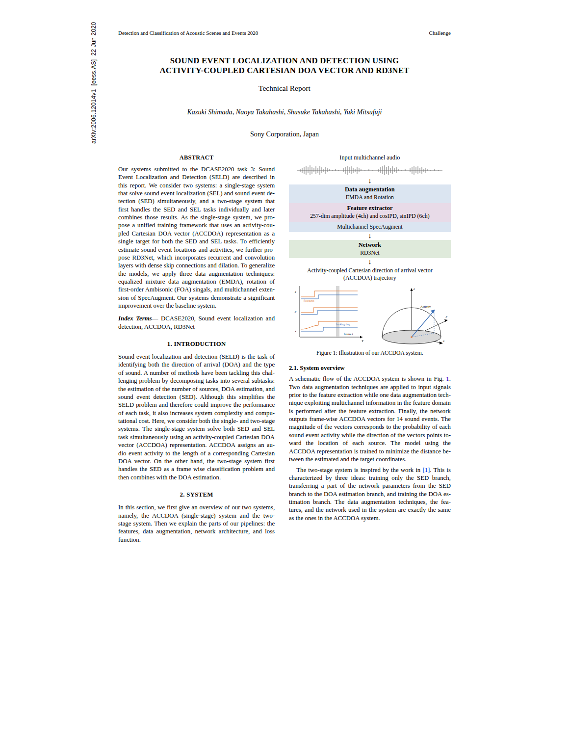arXiv:2006.12014v1 [eess.AS] 22 Jun 2020
Detection and Classification of Acoustic Scenes and Events 2020 Challenge
SOUND EVENT LOCALIZATION AND DETECTION USING
ACTIVITY-COUPLED CARTESIAN DOA VECTOR AND RD3NET
Technical Report
Kazuki Shimada, Naoya Takahashi, Shusuke Takahashi, Yuki Mitsufuji
Sony Corporation, Japan
ABSTRACT
Our systems submitted to the DCASE2020 task 3: Sound Event Localization and Detection (SELD) are described in this report. We consider two systems: a single-stage system that solve sound event localization (SEL) and sound event detection (SED) simultaneously, and a two-stage system that first handles the SED and SEL tasks individually and later combines those results. As the single-stage system, we propose a unified training framework that uses an activity-coupled Cartesian DOA vector (ACCDOA) representation as a single target for both the SED and SEL tasks. To efficiently estimate sound event locations and activities, we further propose RD3Net, which incorporates recurrent and convolution layers with dense skip connections and dilation. To generalize the models, we apply three data augmentation techniques: equalized mixture data augmentation (EMDA), rotation of first-order Ambisonic (FOA) singals, and multichannel extension of SpecAugment. Our systems demonstrate a significant improvement over the baseline system.
Index Terms— DCASE2020, Sound event localization and detection, ACCDOA, RD3Net
1. INTRODUCTION
Sound event localization and detection (SELD) is the task of identifying both the direction of arrival (DOA) and the type of sound. A number of methods have been tackling this challenging problem by decomposing tasks into several subtasks: the estimation of the number of sources, DOA estimation, and sound event detection (SED). Although this simplifies the SELD problem and therefore could improve the performance of each task, it also increases system complexity and computational cost. Here, we consider both the single- and two-stage systems. The single-stage system solve both SED and SEL task simultaneously using an activity-coupled Cartesian DOA vector (ACCDOA) representation. ACCDOA assigns an audio event activity to the length of a corresponding Cartesian DOA vector. On the other hand, the two-stage system first handles the SED as a frame wise classification problem and then combines with the DOA estimation.
2. SYSTEM
In this section, we first give an overview of our two systems, namely, the ACCDOA (single-stage) system and the two-stage system. Then we explain the parts of our pipelines: the features, data augmentation, network architecture, and loss function.
Input multichannel audio
↓
Data augmentation
EMDA and Rotation
Feature extractor
257-dim amplitude (4ch) and cosIPD, sinIPD (6ch)
Multichannel SpecAugment
↓
Network
RD3Net
↓
Activity-coupled Cartesian direction of arrival vector
(ACCDOA) trajectory
z y x T frame t footsteps barking dog z y x Activity
Figure 1: Illustration of our ACCDOA system.
2.1. System overview
A schematic flow of the ACCDOA system is shown in Fig. 1. Two data augmentation techniques are applied to input signals prior to the feature extraction while one data augmentation technique exploiting multichannel information in the feature domain is performed after the feature extraction. Finally, the network outputs frame-wise ACCDOA vectors for 14 sound events. The magnitude of the vectors corresponds to the probability of each sound event activity while the direction of the vectors points toward the location of each source. The model using the ACCDOA representation is trained to minimize the distance between the estimated and the target coordinates.
The two-stage system is inspired by the work in [1]. This is characterized by three ideas: training only the SED branch, transferring a part of the network parameters from the SED branch to the DOA estimation branch, and training the DOA estimation branch. The data augmentation techniques, the features, and the network used in the system are exactly the same as the ones in the ACCDOA system.